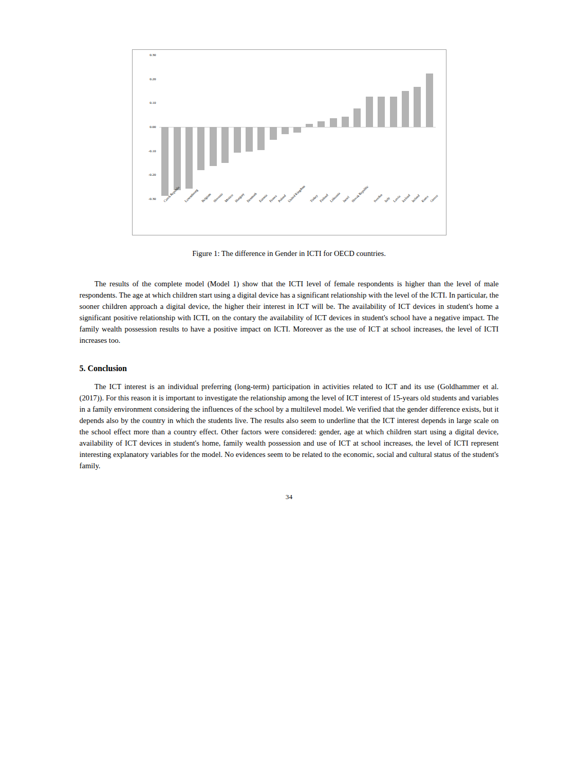0.30
0.20
0.10
0.00
-0.10
-0.20
-0.30
Czech Republic
Luxembourg
Belgium
Slovenia
Mexico
Hungary
Denmark
Estonia
France
Poland
United Kingdom
Turkey
Finland
Lithuania
Israel
Slovak Republic
Sweden
Italy
Latvia
Iceland
Ireland
Korea
Greece
Figure 1: The difference in Gender in ICTI for OECD countries.
The results of the complete model (Model 1) show that the ICTI level of female respondents is higher than the level of male respondents. The age at which children start using a digital device has a significant relationship with the level of the ICTI. In particular, the sooner children approach a digital device, the higher their interest in ICT will be. The availability of ICT devices in student's home a significant positive relationship with ICTI, on the contary the availability of ICT devices in student's school have a negative impact. The family wealth possession results to have a positive impact on ICTI. Moreover as the use of ICT at school increases, the level of ICTI increases too.
5. Conclusion
The ICT interest is an individual preferring (long-term) participation in activities related to ICT and its use (Goldhammer et al. (2017)). For this reason it is important to investigate the relationship among the level of ICT interest of 15-years old students and variables in a family environment considering the influences of the school by a multilevel model. We verified that the gender difference exists, but it depends also by the country in which the students live. The results also seem to underline that the ICT interest depends in large scale on the school effect more than a country effect. Other factors were considered: gender, age at which children start using a digital device, availability of ICT devices in student's home, family wealth possession and use of ICT at school increases, the level of ICTI represent interesting explanatory variables for the model. No evidences seem to be related to the economic, social and cultural status of the student's family.
34